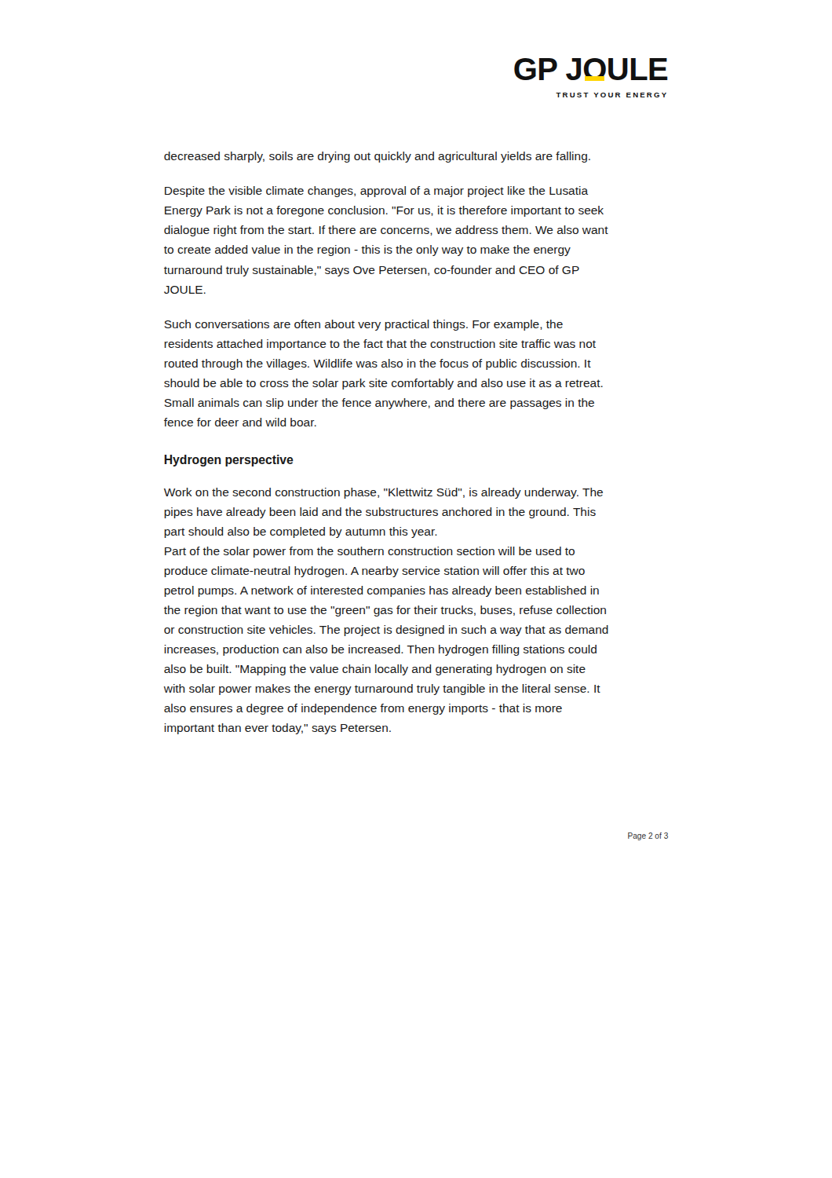GP JOULE
TRUST YOUR ENERGY
decreased sharply, soils are drying out quickly and agricultural yields are falling.
Despite the visible climate changes, approval of a major project like the Lusatia Energy Park is not a foregone conclusion. "For us, it is therefore important to seek dialogue right from the start. If there are concerns, we address them. We also want to create added value in the region - this is the only way to make the energy turnaround truly sustainable," says Ove Petersen, co-founder and CEO of GP JOULE.
Such conversations are often about very practical things. For example, the residents attached importance to the fact that the construction site traffic was not routed through the villages. Wildlife was also in the focus of public discussion. It should be able to cross the solar park site comfortably and also use it as a retreat. Small animals can slip under the fence anywhere, and there are passages in the fence for deer and wild boar.
Hydrogen perspective
Work on the second construction phase, "Klettwitz Süd", is already underway. The pipes have already been laid and the substructures anchored in the ground. This part should also be completed by autumn this year.
Part of the solar power from the southern construction section will be used to produce climate-neutral hydrogen. A nearby service station will offer this at two petrol pumps. A network of interested companies has already been established in the region that want to use the "green" gas for their trucks, buses, refuse collection or construction site vehicles. The project is designed in such a way that as demand increases, production can also be increased. Then hydrogen filling stations could also be built. "Mapping the value chain locally and generating hydrogen on site with solar power makes the energy turnaround truly tangible in the literal sense. It also ensures a degree of independence from energy imports - that is more important than ever today," says Petersen.
Page 2 of 3